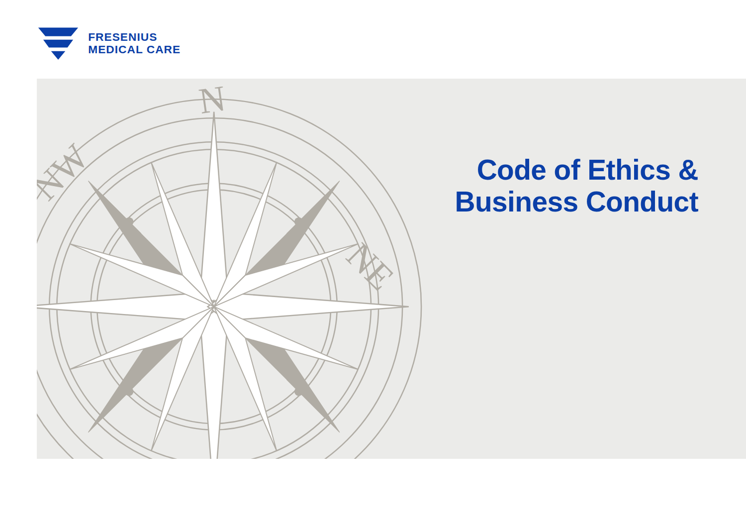Fresenius Medical Care
N NW NE E
Code of Ethics & Business Conduct